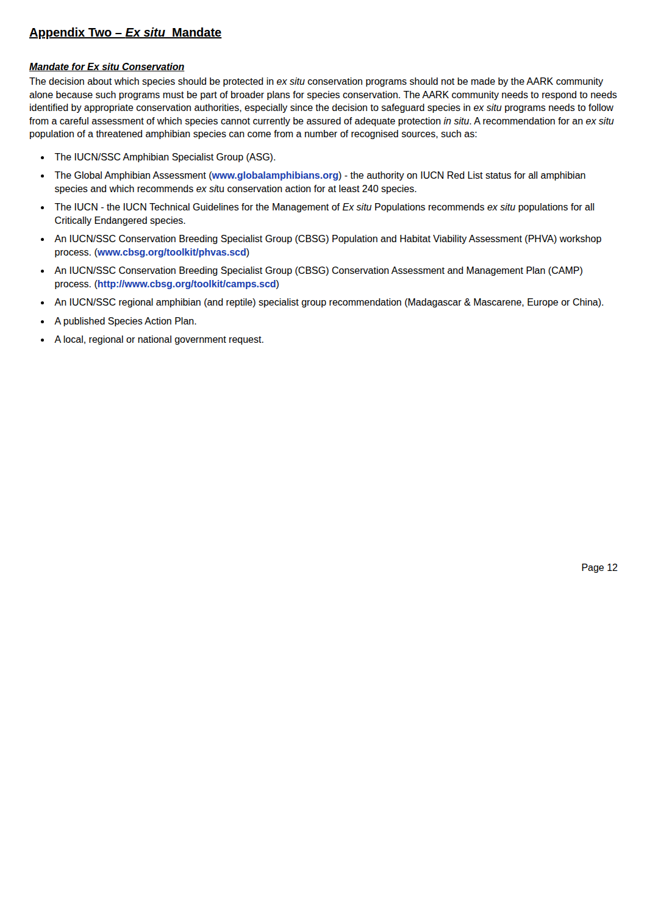Appendix Two – Ex situ Mandate
Mandate for Ex situ Conservation
The decision about which species should be protected in ex situ conservation programs should not be made by the AARK community alone because such programs must be part of broader plans for species conservation. The AARK community needs to respond to needs identified by appropriate conservation authorities, especially since the decision to safeguard species in ex situ programs needs to follow from a careful assessment of which species cannot currently be assured of adequate protection in situ. A recommendation for an ex situ population of a threatened amphibian species can come from a number of recognised sources, such as:
The IUCN/SSC Amphibian Specialist Group (ASG).
The Global Amphibian Assessment (www.globalamphibians.org) - the authority on IUCN Red List status for all amphibian species and which recommends ex situ conservation action for at least 240 species.
The IUCN - the IUCN Technical Guidelines for the Management of Ex situ Populations recommends ex situ populations for all Critically Endangered species.
An IUCN/SSC Conservation Breeding Specialist Group (CBSG) Population and Habitat Viability Assessment (PHVA) workshop process. (www.cbsg.org/toolkit/phvas.scd)
An IUCN/SSC Conservation Breeding Specialist Group (CBSG) Conservation Assessment and Management Plan (CAMP) process. (http://www.cbsg.org/toolkit/camps.scd)
An IUCN/SSC regional amphibian (and reptile) specialist group recommendation (Madagascar & Mascarene, Europe or China).
A published Species Action Plan.
A local, regional or national government request.
Page 12